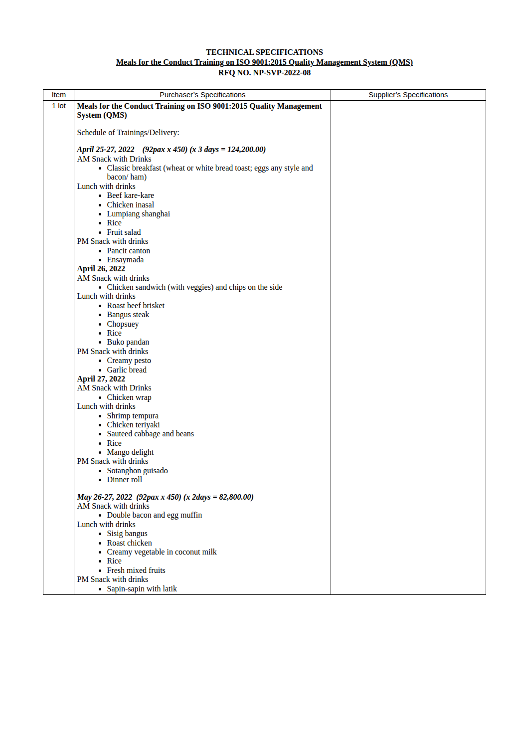TECHNICAL SPECIFICATIONS
Meals for the Conduct Training on ISO 9001:2015 Quality Management System (QMS)
RFQ NO. NP-SVP-2022-08
| Item | Purchaser’s Specifications | Supplier’s Specifications |
| --- | --- | --- |
| 1 lot | Meals for the Conduct Training on ISO 9001:2015 Quality Management System (QMS) Schedule of Trainings/Delivery: April 25-27, 2022 (92pax x 450) (x 3 days = 124,200.00) AM Snack with Drinks Classic breakfast (wheat or white bread toast; eggs any style and bacon/ ham) Lunch with drinks Beef kare-kare Chicken inasal Lumpiang shanghai Rice Fruit salad PM Snack with drinks Pancit canton Ensaymada April 26, 2022 AM Snack with drinks Chicken sandwich (with veggies) and chips on the side Lunch with drinks Roast beef brisket Bangus steak Chopsuey Rice Buko pandan PM Snack with drinks Creamy pesto Garlic bread April 27, 2022 AM Snack with Drinks Chicken wrap Lunch with drinks Shrimp tempura Chicken teriyaki Sauteed cabbage and beans Rice Mango delight PM Snack with drinks Sotanghon guisado Dinner roll May 26-27, 2022 (92pax x 450) (x 2days = 82,800.00) AM Snack with drinks Double bacon and egg muffin Lunch with drinks Sisig bangus Roast chicken Creamy vegetable in coconut milk Rice Fresh mixed fruits PM Snack with drinks Sapin-sapin with latik | |